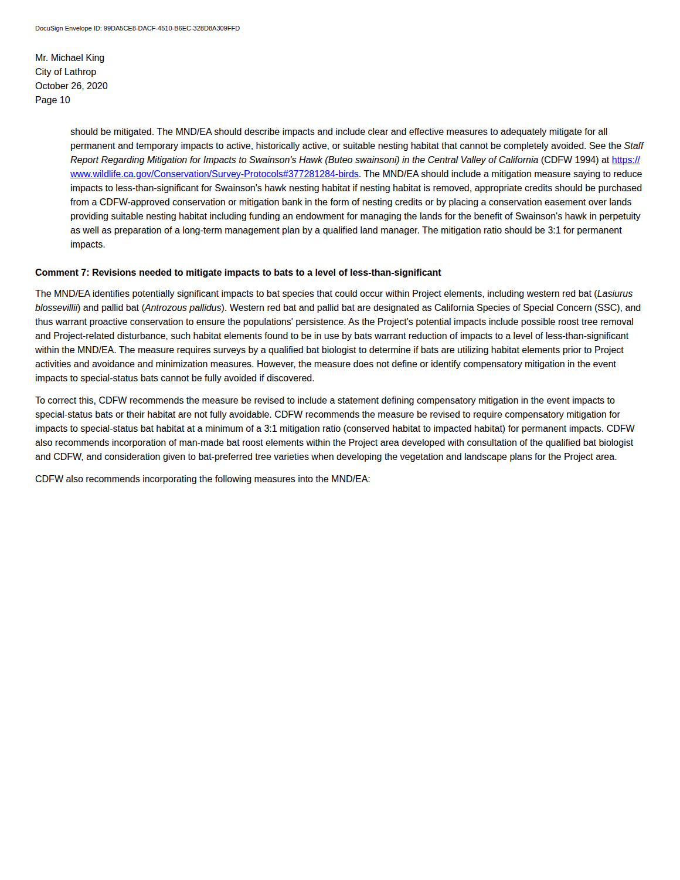DocuSign Envelope ID: 99DA5CE8-DACF-4510-B6EC-328D8A309FFD
Mr. Michael King
City of Lathrop
October 26, 2020
Page 10
should be mitigated. The MND/EA should describe impacts and include clear and effective measures to adequately mitigate for all permanent and temporary impacts to active, historically active, or suitable nesting habitat that cannot be completely avoided. See the Staff Report Regarding Mitigation for Impacts to Swainson's Hawk (Buteo swainsoni) in the Central Valley of California (CDFW 1994) at https://www.wildlife.ca.gov/Conservation/Survey-Protocols#377281284-birds. The MND/EA should include a mitigation measure saying to reduce impacts to less-than-significant for Swainson's hawk nesting habitat if nesting habitat is removed, appropriate credits should be purchased from a CDFW-approved conservation or mitigation bank in the form of nesting credits or by placing a conservation easement over lands providing suitable nesting habitat including funding an endowment for managing the lands for the benefit of Swainson's hawk in perpetuity as well as preparation of a long-term management plan by a qualified land manager. The mitigation ratio should be 3:1 for permanent impacts.
Comment 7: Revisions needed to mitigate impacts to bats to a level of less-than-significant
The MND/EA identifies potentially significant impacts to bat species that could occur within Project elements, including western red bat (Lasiurus blossevillii) and pallid bat (Antrozous pallidus). Western red bat and pallid bat are designated as California Species of Special Concern (SSC), and thus warrant proactive conservation to ensure the populations' persistence. As the Project's potential impacts include possible roost tree removal and Project-related disturbance, such habitat elements found to be in use by bats warrant reduction of impacts to a level of less-than-significant within the MND/EA. The measure requires surveys by a qualified bat biologist to determine if bats are utilizing habitat elements prior to Project activities and avoidance and minimization measures. However, the measure does not define or identify compensatory mitigation in the event impacts to special-status bats cannot be fully avoided if discovered.
To correct this, CDFW recommends the measure be revised to include a statement defining compensatory mitigation in the event impacts to special-status bats or their habitat are not fully avoidable. CDFW recommends the measure be revised to require compensatory mitigation for impacts to special-status bat habitat at a minimum of a 3:1 mitigation ratio (conserved habitat to impacted habitat) for permanent impacts. CDFW also recommends incorporation of man-made bat roost elements within the Project area developed with consultation of the qualified bat biologist and CDFW, and consideration given to bat-preferred tree varieties when developing the vegetation and landscape plans for the Project area.
CDFW also recommends incorporating the following measures into the MND/EA: